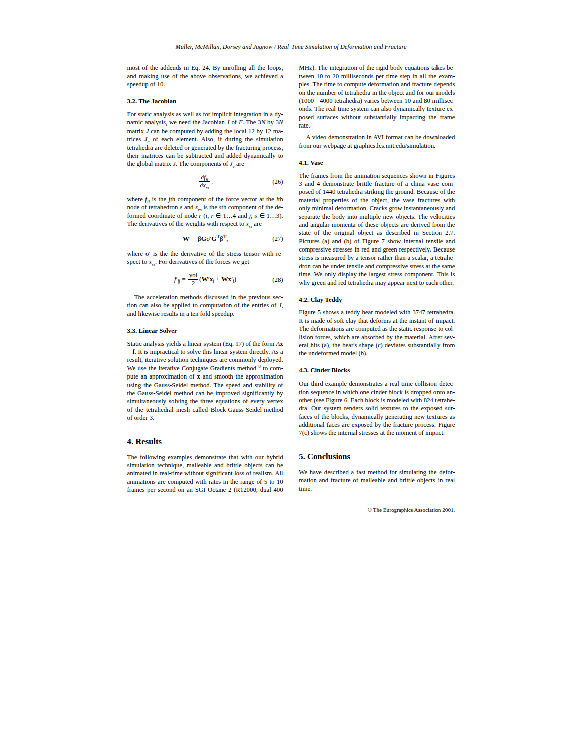Müller, McMillan, Dorsey and Jagnow / Real-Time Simulation of Deformation and Fracture
most of the addends in Eq. 24. By unrolling all the loops, and making use of the above observations, we achieved a speedup of 10.
3.2. The Jacobian
For static analysis as well as for implicit integration in a dynamic analysis, we need the Jacobian J of F. The 3N by 3N matrix J can be computed by adding the local 12 by 12 matrices Je of each element. Also, if during the simulation tetrahedra are deleted or generated by the fracturing process, their matrices can be subtracted and added dynamically to the global matrix J. The components of Je are
∂fij∂xrs, (26)
where fij is the jth component of the force vector at the ith node of tetrahedron e and xrs is the sth component of the deformed coordinate of node r (i, r ∈ 1…4 and j, s ∈ 1…3). The derivatives of the weights with respect to xrs are
W′ = βGσ′GTβT, (27)
where σ′ is the the derivative of the stress tensor with respect to xrs. For derivatives of the forces we get
f′ij = vol 2(W′xi + Wx′i) (28)
The acceleration methods discussed in the previous section can also be applied to computation of the entries of J, and likewise results in a ten fold speedup.
3.3. Linear Solver
Static analysis yields a linear system (Eq. 17) of the form Ax = f. It is impractical to solve this linear system directly. As a result, iterative solution techniques are commonly deployed. We use the iterative Conjugate Gradients method 8 to compute an approximation of x and smooth the approximation using the Gauss-Seidel method. The speed and stability of the Gauss-Seidel method can be improved significantly by simultaneously solving the three equations of every vertex of the tetrahedral mesh called Block-Gauss-Seidel-method of order 3.
4. Results
The following examples demonstrate that with our hybrid simulation technique, malleable and brittle objects can be animated in real-time without significant loss of realism. All animations are computed with rates in the range of 5 to 10 frames per second on an SGI Octane 2 (R12000, dual 400 MHz). The integration of the rigid body equations takes between 10 to 20 milliseconds per time step in all the examples. The time to compute deformation and fracture depends on the number of tetrahedra in the object and for our models (1000 - 4000 tetrahedra) varies between 10 and 80 milliseconds. The real-time system can also dynamically texture exposed surfaces without substantially impacting the frame rate.
A video demonstration in AVI format can be downloaded from our webpage at graphics.lcs.mit.edu/simulation.
4.1. Vase
The frames from the animation sequences shown in Figures 3 and 4 demonstrate brittle fracture of a china vase composed of 1440 tetrahedra striking the ground. Because of the material properties of the object, the vase fractures with only minimal deformation. Cracks grow instantaneously and separate the body into multiple new objects. The velocities and angular momenta of these objects are derived from the state of the original object as described in Section 2.7. Pictures (a) and (b) of Figure 7 show internal tensile and compressive stresses in red and green respectively. Because stress is measured by a tensor rather than a scalar, a tetrahedron can be under tensile and compressive stress at the same time. We only display the largest stress component. This is why green and red tetrahedra may appear next to each other.
4.2. Clay Teddy
Figure 5 shows a teddy bear modeled with 3747 tetrahedra. It is made of soft clay that deforms at the instant of impact. The deformations are computed as the static response to collision forces, which are absorbed by the material. After several hits (a), the bear's shape (c) deviates substantially from the undeformed model (b).
4.3. Cinder Blocks
Our third example demonstrates a real-time collision detection sequence in which one cinder block is dropped onto another (see Figure 6. Each block is modeled with 824 tetrahedra. Our system renders solid textures to the exposed surfaces of the blocks, dynamically generating new textures as additional faces are exposed by the fracture process. Figure 7(c) shows the internal stresses at the moment of impact.
5. Conclusions
We have described a fast method for simulating the deformation and fracture of malleable and brittle objects in real time.
© The Eurographics Association 2001.